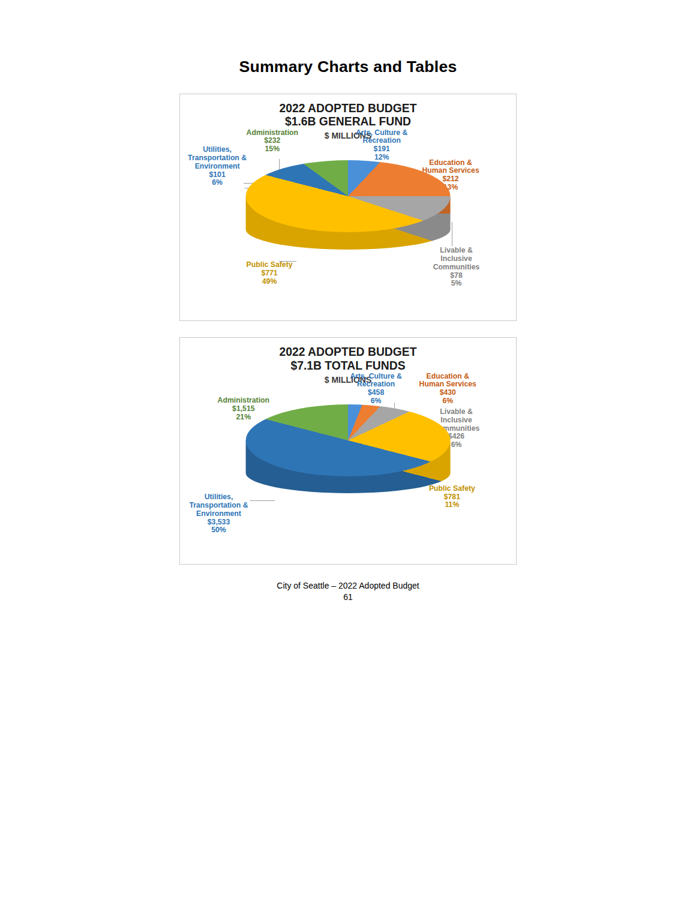Summary Charts and Tables
2022 ADOPTED BUDGET $1.6B GENERAL FUND
$ MILLIONS
Administration $232 15%
Utilities,
Transportation &
Environment $101 6%
Arts, Culture &
Recreation $191 12%
Education &
Human Services $212 13%
Livable &
Inclusive
Communities $78 5%
Public Safety $771 49%
2022 ADOPTED BUDGET $7.1B TOTAL FUNDS
$ MILLIONS
Administration $1,515 21%
Arts, Culture &
Recreation $458 6%
Education &
Human Services $430 6%
Livable &
Inclusive
Communities $426 6%
Public Safety $781 11%
Utilities,
Transportation &
Environment $3,533 50%
City of Seattle – 2022 Adopted Budget
61